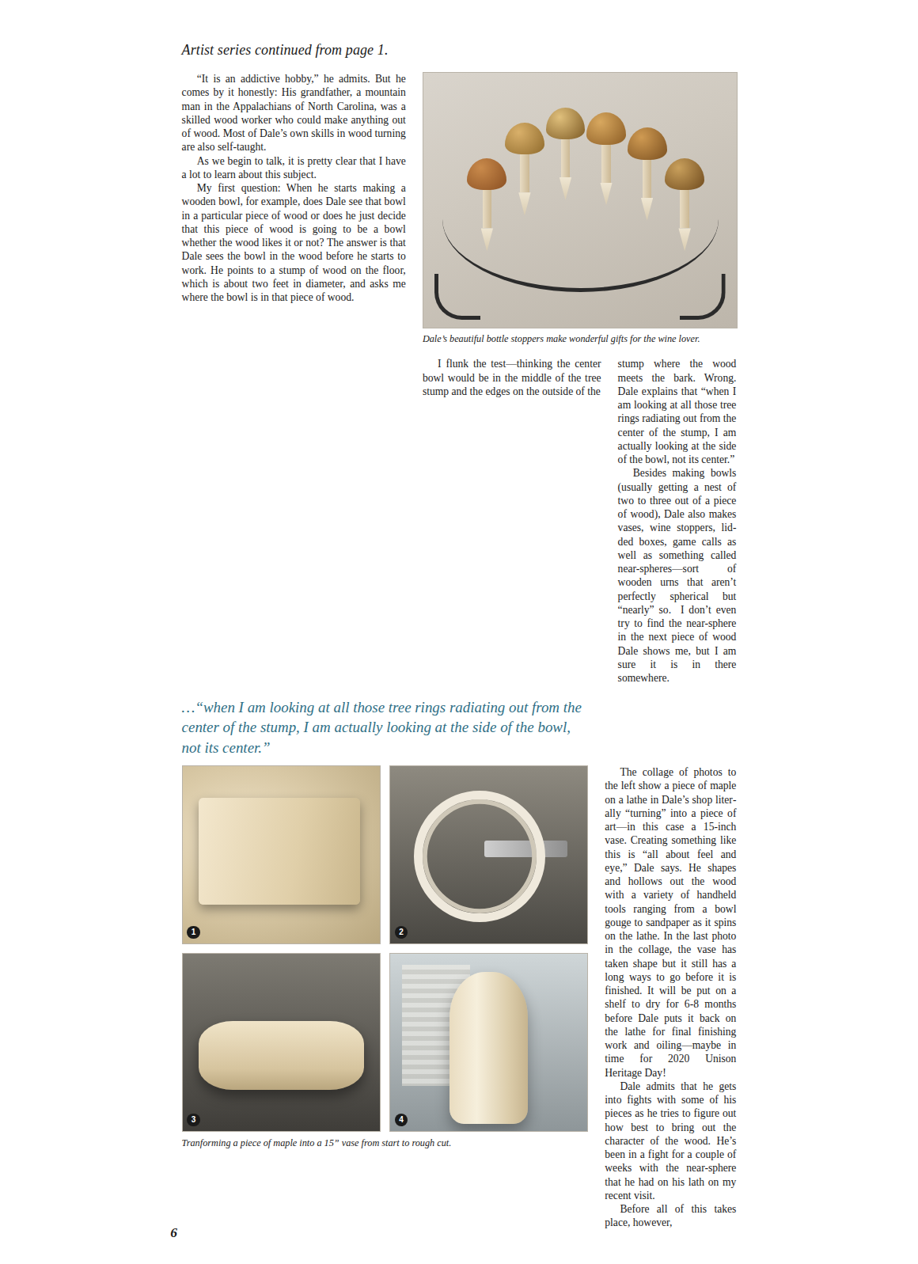Artist series continued from page 1.
“It is an addictive hobby,” he admits. But he comes by it honestly: His grandfather, a mountain man in the Appalachians of North Carolina, was a skilled wood worker who could make anything out of wood. Most of Dale’s own skills in wood turning are also self-taught.
As we begin to talk, it is pretty clear that I have a lot to learn about this subject.
My first question: When he starts making a wooden bowl, for example, does Dale see that bowl in a particular piece of wood or does he just decide that this piece of wood is going to be a bowl whether the wood likes it or not? The answer is that Dale sees the bowl in the wood before he starts to work. He points to a stump of wood on the floor, which is about two feet in diameter, and asks me where the bowl is in that piece of wood.
Dale’s beautiful bottle stoppers make wonderful gifts for the wine lover.
I flunk the test—thinking the center bowl would be in the middle of the tree stump and the edges on the outside of the
stump where the wood meets the bark. Wrong. Dale explains that “when I am looking at all those tree rings radiating out from the center of the stump, I am actually looking at the side of the bowl, not its center.”
Besides making bowls (usually getting a nest of two to three out of a piece of wood), Dale also makes vases, wine stoppers, lidded boxes, game calls as well as something called near-spheres—sort of wooden urns that aren’t perfectly spherical but “nearly” so. I don’t even try to find the near-sphere in the next piece of wood Dale shows me, but I am sure it is in there somewhere.
…“when I am looking at all those tree rings radiating out from the center of the stump, I am actually looking at the side of the bowl, not its center.”
1
2
3
4
Tranforming a piece of maple into a 15” vase from start to rough cut.
The collage of photos to the left show a piece of maple on a lathe in Dale’s shop literally “turning” into a piece of art—in this case a 15-inch vase. Creating something like this is “all about feel and eye,” Dale says. He shapes and hollows out the wood with a variety of handheld tools ranging from a bowl gouge to sandpaper as it spins on the lathe. In the last photo in the collage, the vase has taken shape but it still has a long ways to go before it is finished. It will be put on a shelf to dry for 6-8 months before Dale puts it back on the lathe for final finishing work and oiling—maybe in time for 2020 Unison Heritage Day!
Dale admits that he gets into fights with some of his pieces as he tries to figure out how best to bring out the character of the wood. He’s been in a fight for a couple of weeks with the near-sphere that he had on his lath on my recent visit.
Before all of this takes place, however,
6